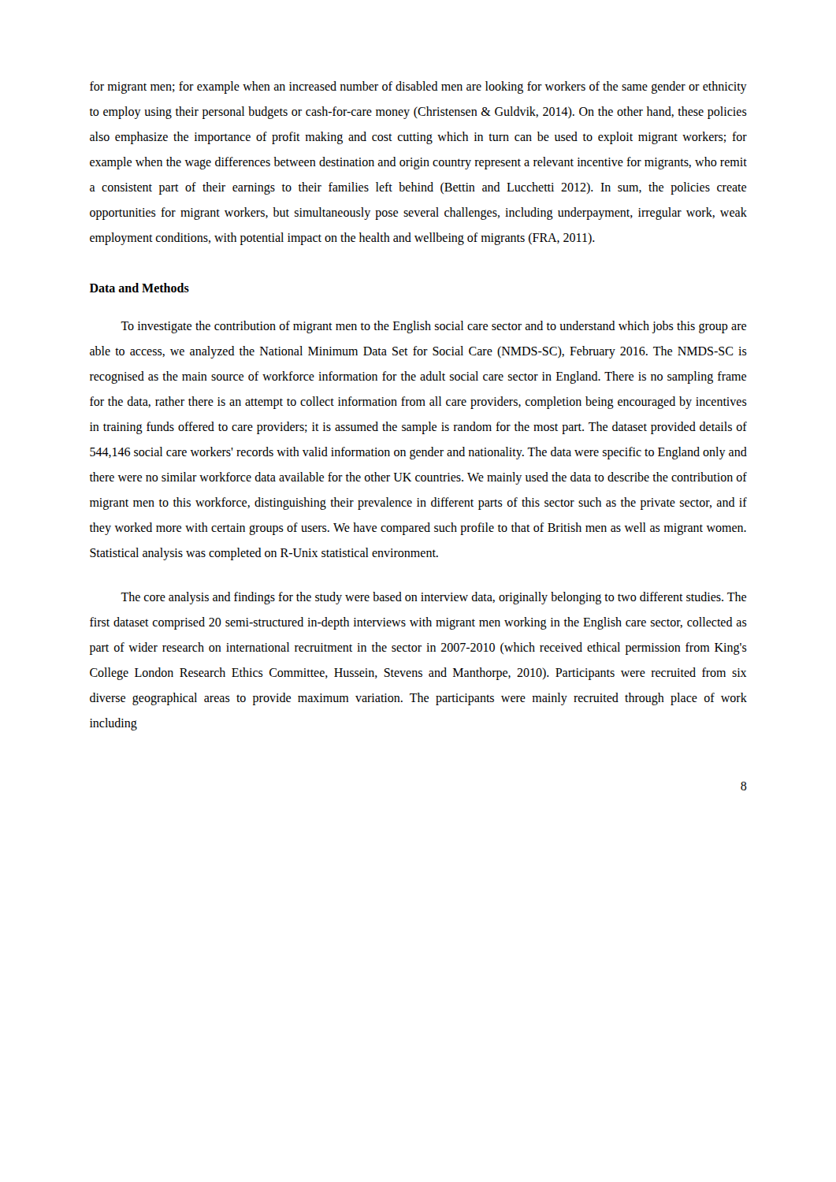for migrant men; for example when an increased number of disabled men are looking for workers of the same gender or ethnicity to employ using their personal budgets or cash-for-care money (Christensen & Guldvik, 2014). On the other hand, these policies also emphasize the importance of profit making and cost cutting which in turn can be used to exploit migrant workers; for example when the wage differences between destination and origin country represent a relevant incentive for migrants, who remit a consistent part of their earnings to their families left behind (Bettin and Lucchetti 2012). In sum, the policies create opportunities for migrant workers, but simultaneously pose several challenges, including underpayment, irregular work, weak employment conditions, with potential impact on the health and wellbeing of migrants (FRA, 2011).
Data and Methods
To investigate the contribution of migrant men to the English social care sector and to understand which jobs this group are able to access, we analyzed the National Minimum Data Set for Social Care (NMDS-SC), February 2016. The NMDS-SC is recognised as the main source of workforce information for the adult social care sector in England. There is no sampling frame for the data, rather there is an attempt to collect information from all care providers, completion being encouraged by incentives in training funds offered to care providers; it is assumed the sample is random for the most part. The dataset provided details of 544,146 social care workers' records with valid information on gender and nationality. The data were specific to England only and there were no similar workforce data available for the other UK countries. We mainly used the data to describe the contribution of migrant men to this workforce, distinguishing their prevalence in different parts of this sector such as the private sector, and if they worked more with certain groups of users. We have compared such profile to that of British men as well as migrant women. Statistical analysis was completed on R-Unix statistical environment.
The core analysis and findings for the study were based on interview data, originally belonging to two different studies. The first dataset comprised 20 semi-structured in-depth interviews with migrant men working in the English care sector, collected as part of wider research on international recruitment in the sector in 2007-2010 (which received ethical permission from King's College London Research Ethics Committee, Hussein, Stevens and Manthorpe, 2010). Participants were recruited from six diverse geographical areas to provide maximum variation. The participants were mainly recruited through place of work including
8